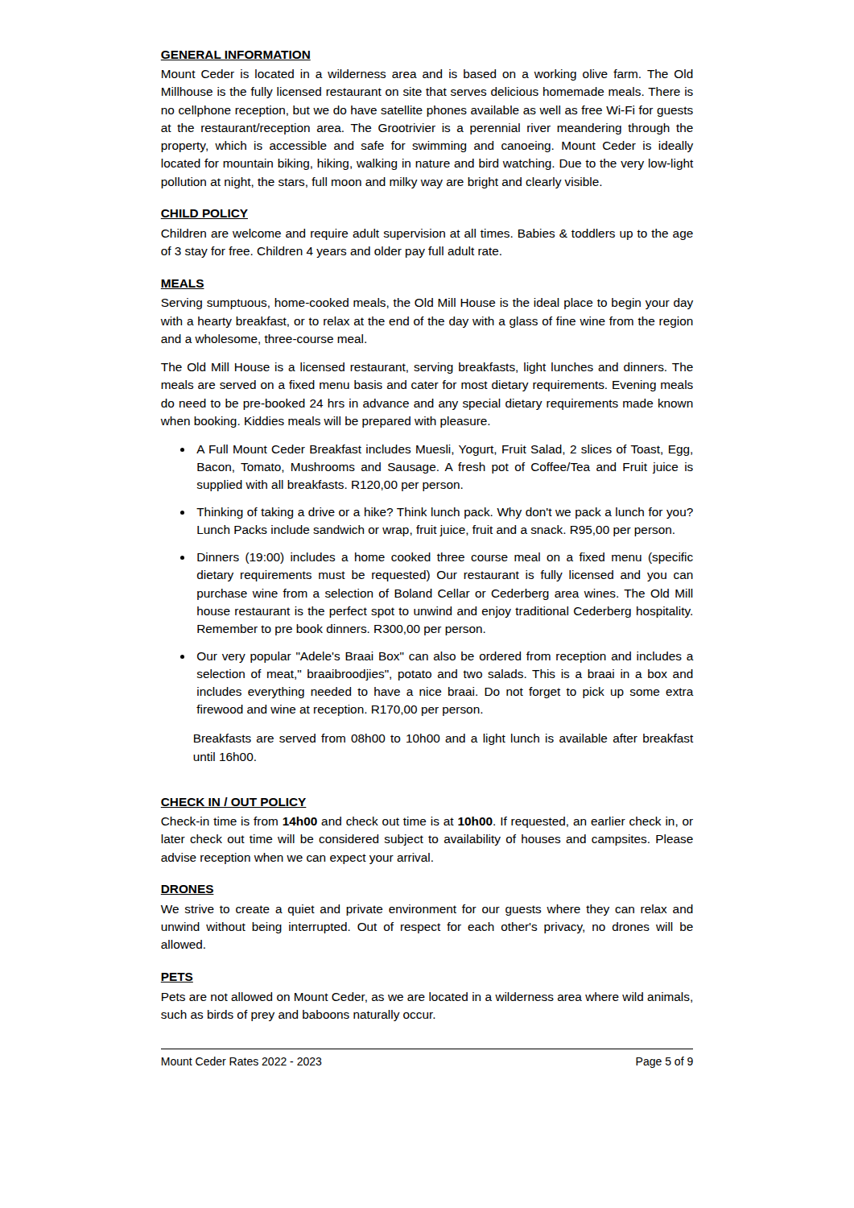GENERAL INFORMATION
Mount Ceder is located in a wilderness area and is based on a working olive farm. The Old Millhouse is the fully licensed restaurant on site that serves delicious homemade meals. There is no cellphone reception, but we do have satellite phones available as well as free Wi-Fi for guests at the restaurant/reception area. The Grootrivier is a perennial river meandering through the property, which is accessible and safe for swimming and canoeing. Mount Ceder is ideally located for mountain biking, hiking, walking in nature and bird watching. Due to the very low-light pollution at night, the stars, full moon and milky way are bright and clearly visible.
CHILD POLICY
Children are welcome and require adult supervision at all times. Babies & toddlers up to the age of 3 stay for free. Children 4 years and older pay full adult rate.
MEALS
Serving sumptuous, home-cooked meals, the Old Mill House is the ideal place to begin your day with a hearty breakfast, or to relax at the end of the day with a glass of fine wine from the region and a wholesome, three-course meal.
The Old Mill House is a licensed restaurant, serving breakfasts, light lunches and dinners. The meals are served on a fixed menu basis and cater for most dietary requirements. Evening meals do need to be pre-booked 24 hrs in advance and any special dietary requirements made known when booking. Kiddies meals will be prepared with pleasure.
A Full Mount Ceder Breakfast includes Muesli, Yogurt, Fruit Salad, 2 slices of Toast, Egg, Bacon, Tomato, Mushrooms and Sausage. A fresh pot of Coffee/Tea and Fruit juice is supplied with all breakfasts. R120,00 per person.
Thinking of taking a drive or a hike? Think lunch pack. Why don't we pack a lunch for you? Lunch Packs include sandwich or wrap, fruit juice, fruit and a snack. R95,00 per person.
Dinners (19:00) includes a home cooked three course meal on a fixed menu (specific dietary requirements must be requested) Our restaurant is fully licensed and you can purchase wine from a selection of Boland Cellar or Cederberg area wines. The Old Mill house restaurant is the perfect spot to unwind and enjoy traditional Cederberg hospitality. Remember to pre book dinners. R300,00 per person.
Our very popular "Adele's Braai Box" can also be ordered from reception and includes a selection of meat," braaibroodjies", potato and two salads. This is a braai in a box and includes everything needed to have a nice braai. Do not forget to pick up some extra firewood and wine at reception. R170,00 per person.
Breakfasts are served from 08h00 to 10h00 and a light lunch is available after breakfast until 16h00.
CHECK IN / OUT POLICY
Check-in time is from 14h00 and check out time is at 10h00. If requested, an earlier check in, or later check out time will be considered subject to availability of houses and campsites. Please advise reception when we can expect your arrival.
DRONES
We strive to create a quiet and private environment for our guests where they can relax and unwind without being interrupted. Out of respect for each other's privacy, no drones will be allowed.
PETS
Pets are not allowed on Mount Ceder, as we are located in a wilderness area where wild animals, such as birds of prey and baboons naturally occur.
Mount Ceder Rates 2022 - 2023 Page 5 of 9